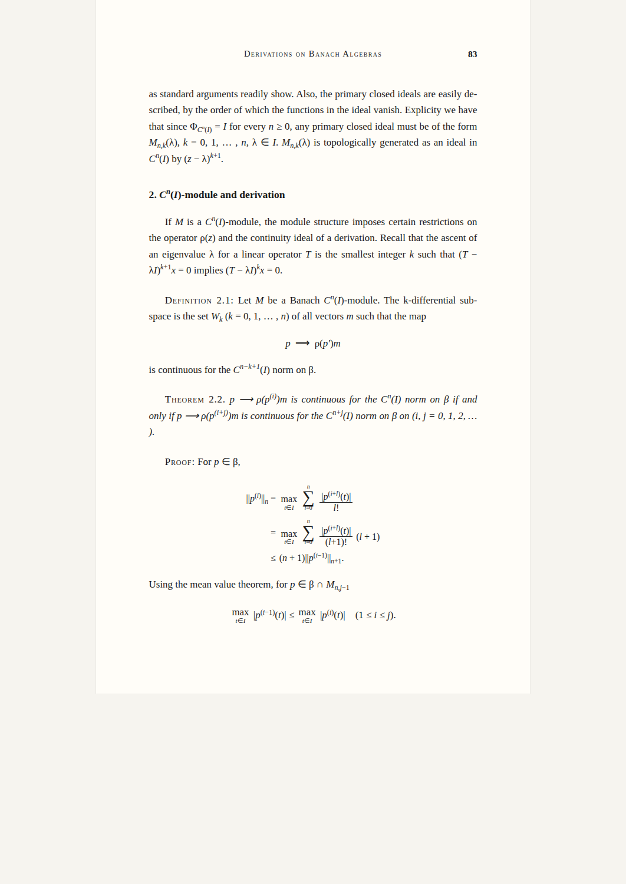Derivations on Banach Algebras 83
as standard arguments readily show. Also, the primary closed ideals are easily described, by the order of which the functions in the ideal vanish. Explicity we have that since ΦCn(I) = I for every n ≥ 0, any primary closed ideal must be of the form Mn,k(λ), k = 0, 1, … , n, λ ∈ I. Mn,k(λ) is topologically generated as an ideal in Cn(I) by (z − λ)k+1.
2. Cn(I)-module and derivation
If M is a Cn(I)-module, the module structure imposes certain restrictions on the operator ρ(z) and the continuity ideal of a derivation. Recall that the ascent of an eigenvalue λ for a linear operator T is the smallest integer k such that (T − λI)k+1x = 0 implies (T − λI)kx = 0.
Definition 2.1: Let M be a Banach Cn(I)-module. The k-differential subspace is the set Wk (k = 0, 1, … , n) of all vectors m such that the map
p ⟶ ρ(p′)m
is continuous for the Cn−k+1(I) norm on β.
Theorem 2.2. p ⟶ ρ(p(i))m is continuous for the Cn(I) norm on β if and only if p ⟶ ρ(p(i+j))m is continuous for the Cn+j(I) norm on β on (i, j = 0, 1, 2, … ).
Proof: For p ∈ β,
||p(i)||n =
max t∈I n∑l=0 |p(i+l)(t)|l!
=
max t∈I n∑l=0 |p(i+l)(t)|(l+1)! (l + 1)
≤
(n + 1)||p(i−1)||n+1.
Using the mean value theorem, for p ∈ β ∩ Mn,j−1
max t∈I |p(i−1)(t)| ≤ max t∈I |p(i)(t)| (1 ≤ i ≤ j).